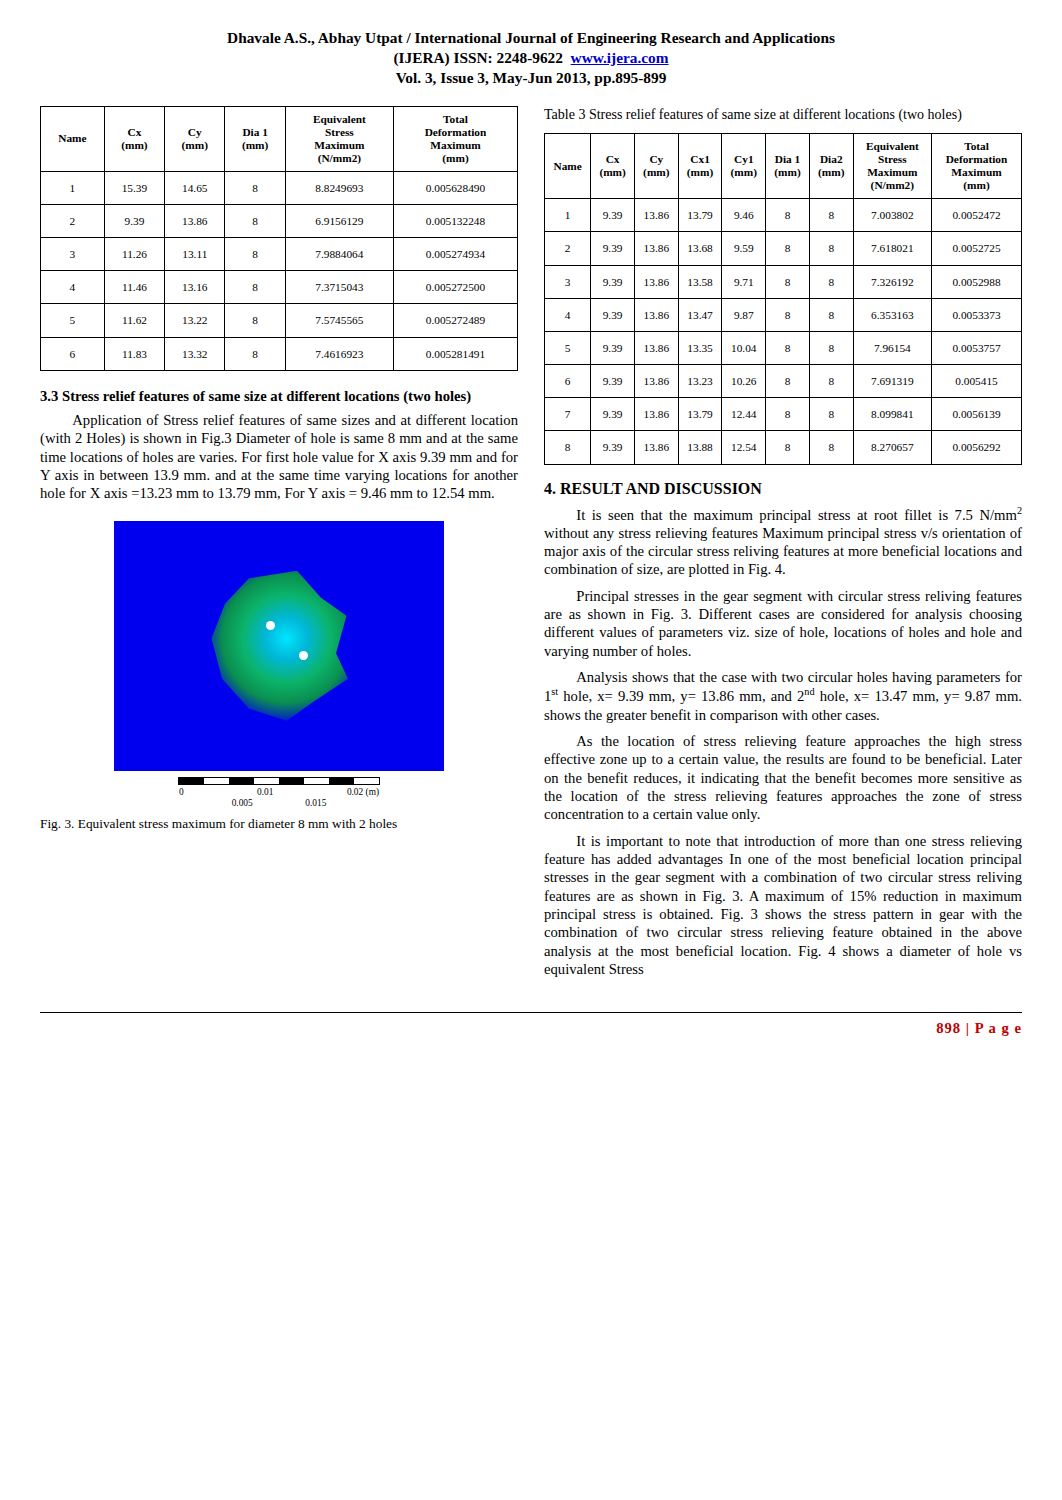Dhavale A.S., Abhay Utpat / International Journal of Engineering Research and Applications
(IJERA) ISSN: 2248-9622 www.ijera.com
Vol. 3, Issue 3, May-Jun 2013, pp.895-899
| Name | Cx (mm) | Cy (mm) | Dia 1 (mm) | Equivalent Stress Maximum (N/mm2) | Total Deformation Maximum (mm) |
| --- | --- | --- | --- | --- | --- |
| 1 | 15.39 | 14.65 | 8 | 8.8249693 | 0.005628490 |
| 2 | 9.39 | 13.86 | 8 | 6.9156129 | 0.005132248 |
| 3 | 11.26 | 13.11 | 8 | 7.9884064 | 0.005274934 |
| 4 | 11.46 | 13.16 | 8 | 7.3715043 | 0.005272500 |
| 5 | 11.62 | 13.22 | 8 | 7.5745565 | 0.005272489 |
| 6 | 11.83 | 13.32 | 8 | 7.4616923 | 0.005281491 |
3.3 Stress relief features of same size at different locations (two holes)
Application of Stress relief features of same sizes and at different location (with 2 Holes) is shown in Fig.3 Diameter of hole is same 8 mm and at the same time locations of holes are varies. For first hole value for X axis 9.39 mm and for Y axis in between 13.9 mm. and at the same time varying locations for another hole for X axis =13.23 mm to 13.79 mm, For Y axis = 9.46 mm to 12.54 mm.
00.010.02 (m)
0.0050.015
Fig. 3. Equivalent stress maximum for diameter 8 mm with 2 holes
Table 3 Stress relief features of same size at different locations (two holes)
| Name | Cx (mm) | Cy (mm) | Cx1 (mm) | Cy1 (mm) | Dia 1 (mm) | Dia2 (mm) | Equivalent Stress Maximum (N/mm2) | Total Deformation Maximum (mm) |
| --- | --- | --- | --- | --- | --- | --- | --- | --- |
| 1 | 9.39 | 13.86 | 13.79 | 9.46 | 8 | 8 | 7.003802 | 0.0052472 |
| 2 | 9.39 | 13.86 | 13.68 | 9.59 | 8 | 8 | 7.618021 | 0.0052725 |
| 3 | 9.39 | 13.86 | 13.58 | 9.71 | 8 | 8 | 7.326192 | 0.0052988 |
| 4 | 9.39 | 13.86 | 13.47 | 9.87 | 8 | 8 | 6.353163 | 0.0053373 |
| 5 | 9.39 | 13.86 | 13.35 | 10.04 | 8 | 8 | 7.96154 | 0.0053757 |
| 6 | 9.39 | 13.86 | 13.23 | 10.26 | 8 | 8 | 7.691319 | 0.005415 |
| 7 | 9.39 | 13.86 | 13.79 | 12.44 | 8 | 8 | 8.099841 | 0.0056139 |
| 8 | 9.39 | 13.86 | 13.88 | 12.54 | 8 | 8 | 8.270657 | 0.0056292 |
4. RESULT AND DISCUSSION
It is seen that the maximum principal stress at root fillet is 7.5 N/mm2 without any stress relieving features Maximum principal stress v/s orientation of major axis of the circular stress reliving features at more beneficial locations and combination of size, are plotted in Fig. 4.
Principal stresses in the gear segment with circular stress reliving features are as shown in Fig. 3. Different cases are considered for analysis choosing different values of parameters viz. size of hole, locations of holes and hole and varying number of holes.
Analysis shows that the case with two circular holes having parameters for 1st hole, x= 9.39 mm, y= 13.86 mm, and 2nd hole, x= 13.47 mm, y= 9.87 mm. shows the greater benefit in comparison with other cases.
As the location of stress relieving feature approaches the high stress effective zone up to a certain value, the results are found to be beneficial. Later on the benefit reduces, it indicating that the benefit becomes more sensitive as the location of the stress relieving features approaches the zone of stress concentration to a certain value only.
It is important to note that introduction of more than one stress relieving feature has added advantages In one of the most beneficial location principal stresses in the gear segment with a combination of two circular stress reliving features are as shown in Fig. 3. A maximum of 15% reduction in maximum principal stress is obtained. Fig. 3 shows the stress pattern in gear with the combination of two circular stress relieving feature obtained in the above analysis at the most beneficial location. Fig. 4 shows a diameter of hole vs equivalent Stress
898 | P a g e